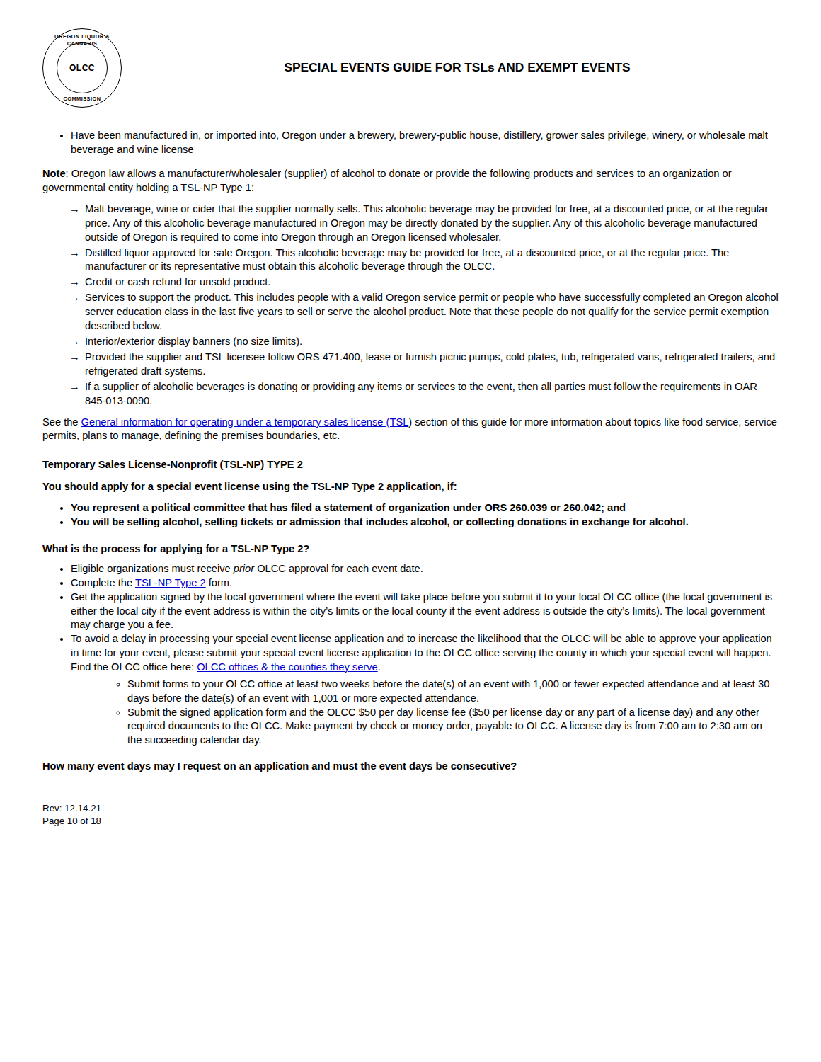OREGON LIQUOR & CANNABIS
OLCC
COMMISSION
SPECIAL EVENTS GUIDE FOR TSLs AND EXEMPT EVENTS
Have been manufactured in, or imported into, Oregon under a brewery, brewery-public house, distillery, grower sales privilege, winery, or wholesale malt beverage and wine license
Note: Oregon law allows a manufacturer/wholesaler (supplier) of alcohol to donate or provide the following products and services to an organization or governmental entity holding a TSL-NP Type 1:
Malt beverage, wine or cider that the supplier normally sells. This alcoholic beverage may be provided for free, at a discounted price, or at the regular price. Any of this alcoholic beverage manufactured in Oregon may be directly donated by the supplier. Any of this alcoholic beverage manufactured outside of Oregon is required to come into Oregon through an Oregon licensed wholesaler.
Distilled liquor approved for sale Oregon. This alcoholic beverage may be provided for free, at a discounted price, or at the regular price. The manufacturer or its representative must obtain this alcoholic beverage through the OLCC.
Credit or cash refund for unsold product.
Services to support the product. This includes people with a valid Oregon service permit or people who have successfully completed an Oregon alcohol server education class in the last five years to sell or serve the alcohol product. Note that these people do not qualify for the service permit exemption described below.
Interior/exterior display banners (no size limits).
Provided the supplier and TSL licensee follow ORS 471.400, lease or furnish picnic pumps, cold plates, tub, refrigerated vans, refrigerated trailers, and refrigerated draft systems.
If a supplier of alcoholic beverages is donating or providing any items or services to the event, then all parties must follow the requirements in OAR 845-013-0090.
See the General information for operating under a temporary sales license (TSL) section of this guide for more information about topics like food service, service permits, plans to manage, defining the premises boundaries, etc.
Temporary Sales License-Nonprofit (TSL-NP) TYPE 2
You should apply for a special event license using the TSL-NP Type 2 application, if:
You represent a political committee that has filed a statement of organization under ORS 260.039 or 260.042; and
You will be selling alcohol, selling tickets or admission that includes alcohol, or collecting donations in exchange for alcohol.
What is the process for applying for a TSL-NP Type 2?
Eligible organizations must receive prior OLCC approval for each event date.
Complete the TSL-NP Type 2 form.
Get the application signed by the local government where the event will take place before you submit it to your local OLCC office (the local government is either the local city if the event address is within the city’s limits or the local county if the event address is outside the city’s limits). The local government may charge you a fee.
To avoid a delay in processing your special event license application and to increase the likelihood that the OLCC will be able to approve your application in time for your event, please submit your special event license application to the OLCC office serving the county in which your special event will happen. Find the OLCC office here: OLCC offices & the counties they serve.
Submit forms to your OLCC office at least two weeks before the date(s) of an event with 1,000 or fewer expected attendance and at least 30 days before the date(s) of an event with 1,001 or more expected attendance.
Submit the signed application form and the OLCC $50 per day license fee ($50 per license day or any part of a license day) and any other required documents to the OLCC. Make payment by check or money order, payable to OLCC. A license day is from 7:00 am to 2:30 am on the succeeding calendar day.
How many event days may I request on an application and must the event days be consecutive?
Rev: 12.14.21
Page 10 of 18